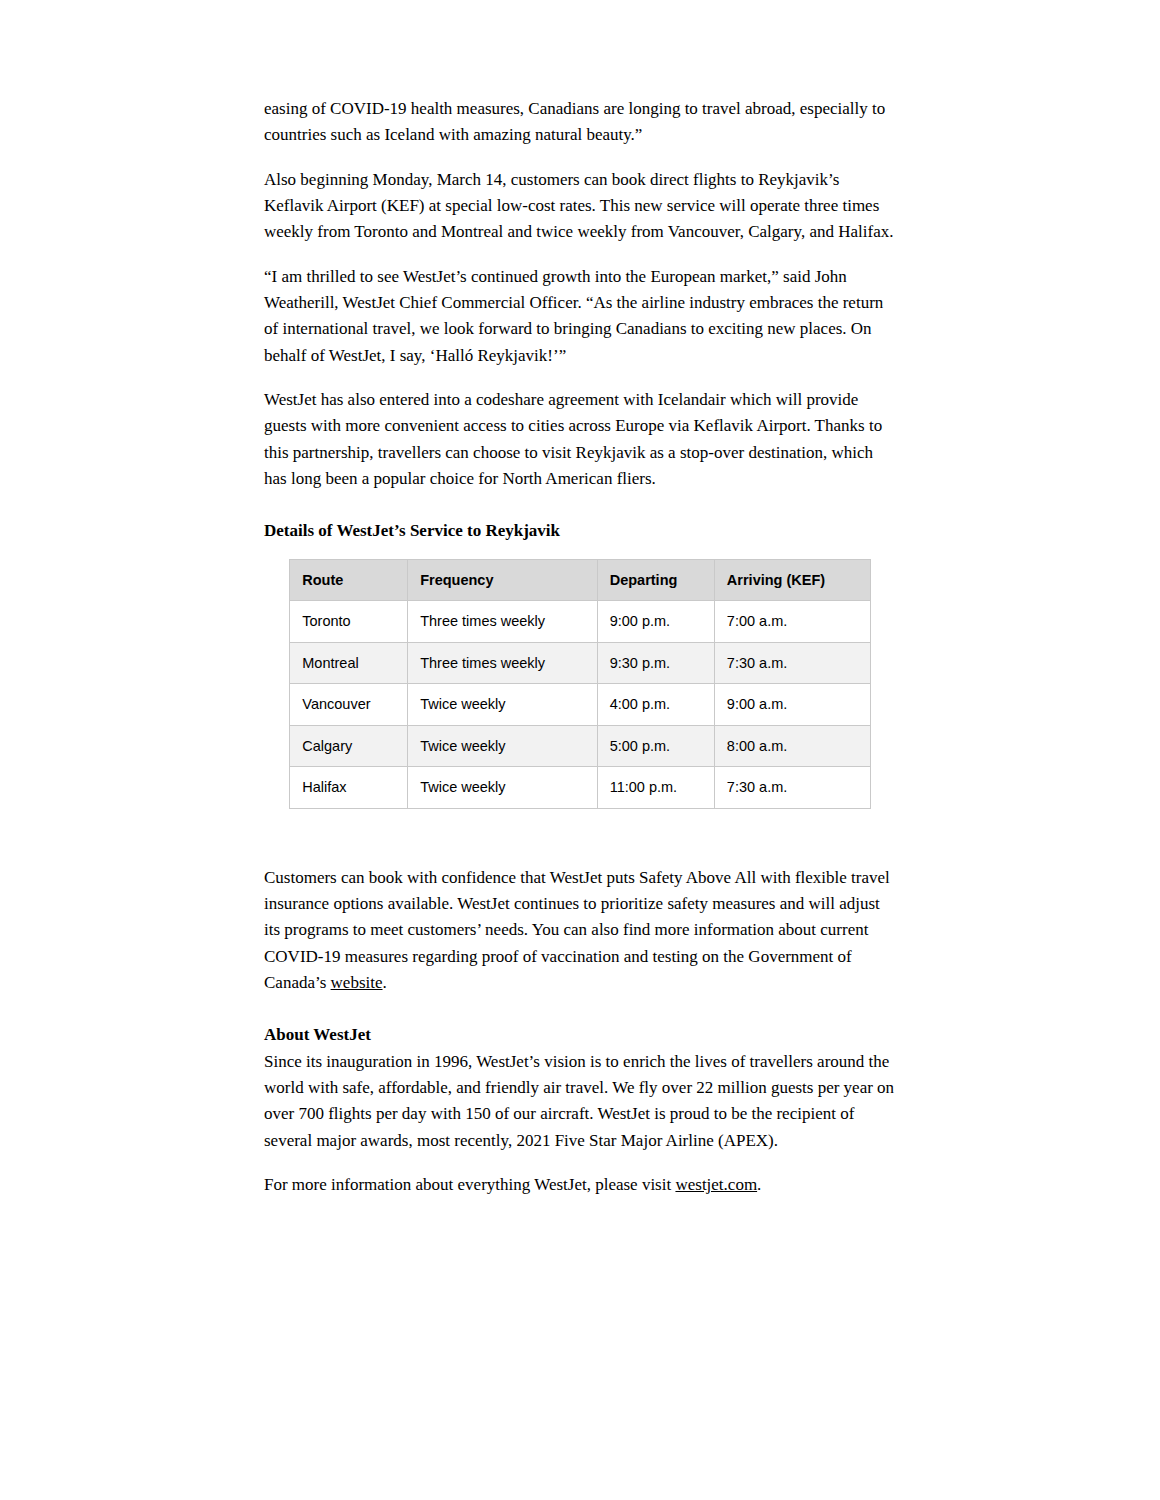easing of COVID-19 health measures, Canadians are longing to travel abroad, especially to countries such as Iceland with amazing natural beauty.”
Also beginning Monday, March 14, customers can book direct flights to Reykjavik’s Keflavik Airport (KEF) at special low-cost rates. This new service will operate three times weekly from Toronto and Montreal and twice weekly from Vancouver, Calgary, and Halifax.
“I am thrilled to see WestJet’s continued growth into the European market,” said John Weatherill, WestJet Chief Commercial Officer. “As the airline industry embraces the return of international travel, we look forward to bringing Canadians to exciting new places. On behalf of WestJet, I say, ‘Halló Reykjavik!’”
WestJet has also entered into a codeshare agreement with Icelandair which will provide guests with more convenient access to cities across Europe via Keflavik Airport. Thanks to this partnership, travellers can choose to visit Reykjavik as a stop-over destination, which has long been a popular choice for North American fliers.
Details of WestJet’s Service to Reykjavik
| Route | Frequency | Departing | Arriving (KEF) |
| --- | --- | --- | --- |
| Toronto | Three times weekly | 9:00 p.m. | 7:00 a.m. |
| Montreal | Three times weekly | 9:30 p.m. | 7:30 a.m. |
| Vancouver | Twice weekly | 4:00 p.m. | 9:00 a.m. |
| Calgary | Twice weekly | 5:00 p.m. | 8:00 a.m. |
| Halifax | Twice weekly | 11:00 p.m. | 7:30 a.m. |
Customers can book with confidence that WestJet puts Safety Above All with flexible travel insurance options available. WestJet continues to prioritize safety measures and will adjust its programs to meet customers’ needs. You can also find more information about current COVID-19 measures regarding proof of vaccination and testing on the Government of Canada’s website.
About WestJet
Since its inauguration in 1996, WestJet’s vision is to enrich the lives of travellers around the world with safe, affordable, and friendly air travel. We fly over 22 million guests per year on over 700 flights per day with 150 of our aircraft. WestJet is proud to be the recipient of several major awards, most recently, 2021 Five Star Major Airline (APEX).
For more information about everything WestJet, please visit westjet.com.